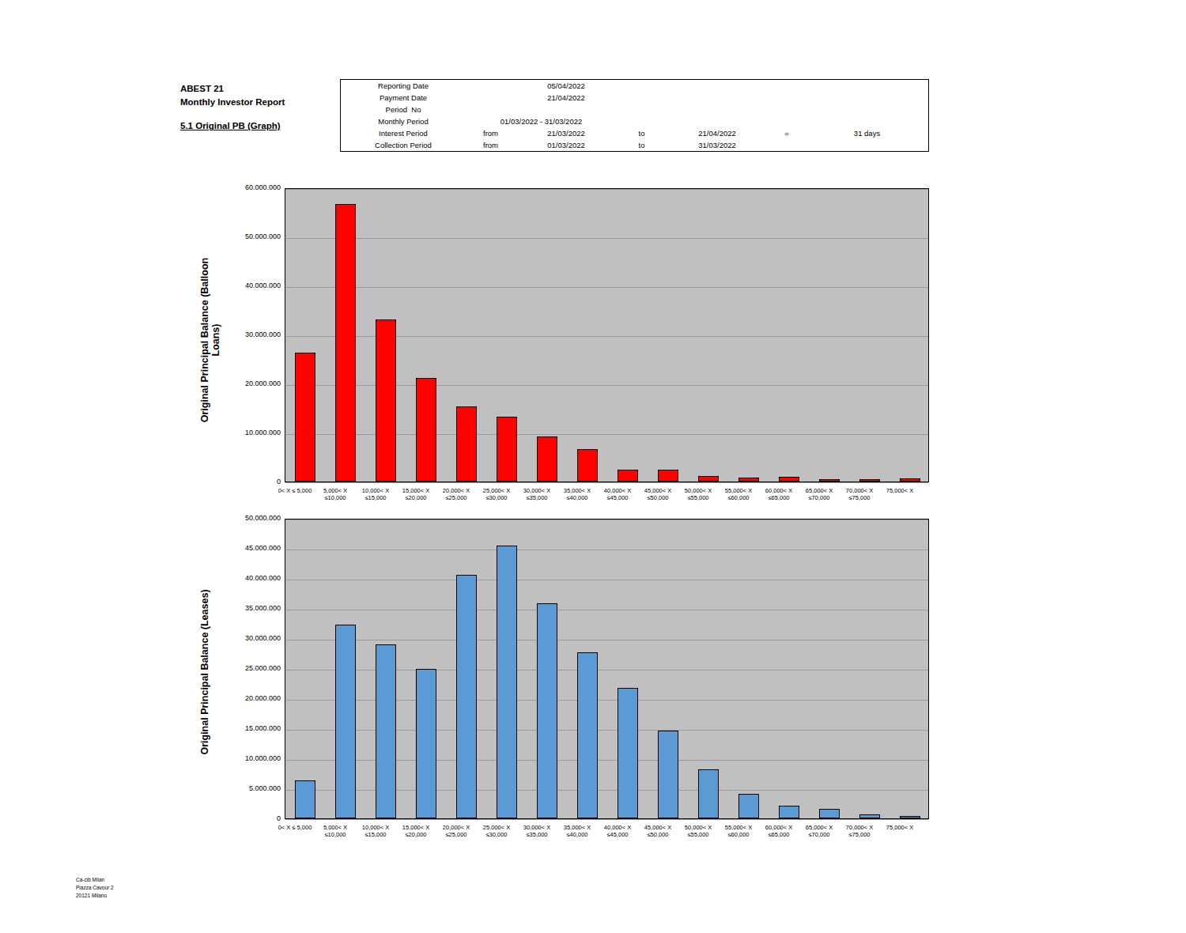ABEST 21
Monthly Investor Report
5.1 Original PB (Graph)
| Reporting Date | | 05/04/2022 | | | | |
| Payment Date | | 21/04/2022 | | | | |
| Period No | | | | | | |
| Monthly Period | 01/03/2022 - 31/03/2022 | | | | |
| Interest Period | from | 21/03/2022 | to | 21/04/2022 | = | 31 days |
| Collection Period | from | 01/03/2022 | to | 31/03/2022 | | |
Original Principal Balance (Balloon
Loans)
60.000.000
50.000.000
40.000.000
30.000.000
20.000.000
10.000.000
0
0< X ≤ 5,000
5,000< X
≤10,000
10,000< X
≤15,000
15,000< X
≤20,000
20,000< X
≤25,000
25,000< X
≤30,000
30,000< X
≤35,000
35,000< X
≤40,000
40,000< X
≤45,000
45,000< X
≤50,000
50,000< X
≤55,000
55,000< X
≤60,000
60,000< X
≤65,000
65,000< X
≤70,000
70,000< X
≤75,000
75,000< X
Original Principal Balance (Leases)
50.000.000
45.000.000
40.000.000
35.000.000
30.000.000
25.000.000
20.000.000
15.000.000
10.000.000
5.000.000
0
0< X ≤ 5,000
5,000< X
≤10,000
10,000< X
≤15,000
15,000< X
≤20,000
20,000< X
≤25,000
25,000< X
≤30,000
30,000< X
≤35,000
35,000< X
≤40,000
40,000< X
≤45,000
45,000< X
≤50,000
50,000< X
≤55,000
55,000< X
≤60,000
60,000< X
≤65,000
65,000< X
≤70,000
70,000< X
≤75,000
75,000< X
Ca-cib Milan
Piazza Cavour 2
20121 Milano